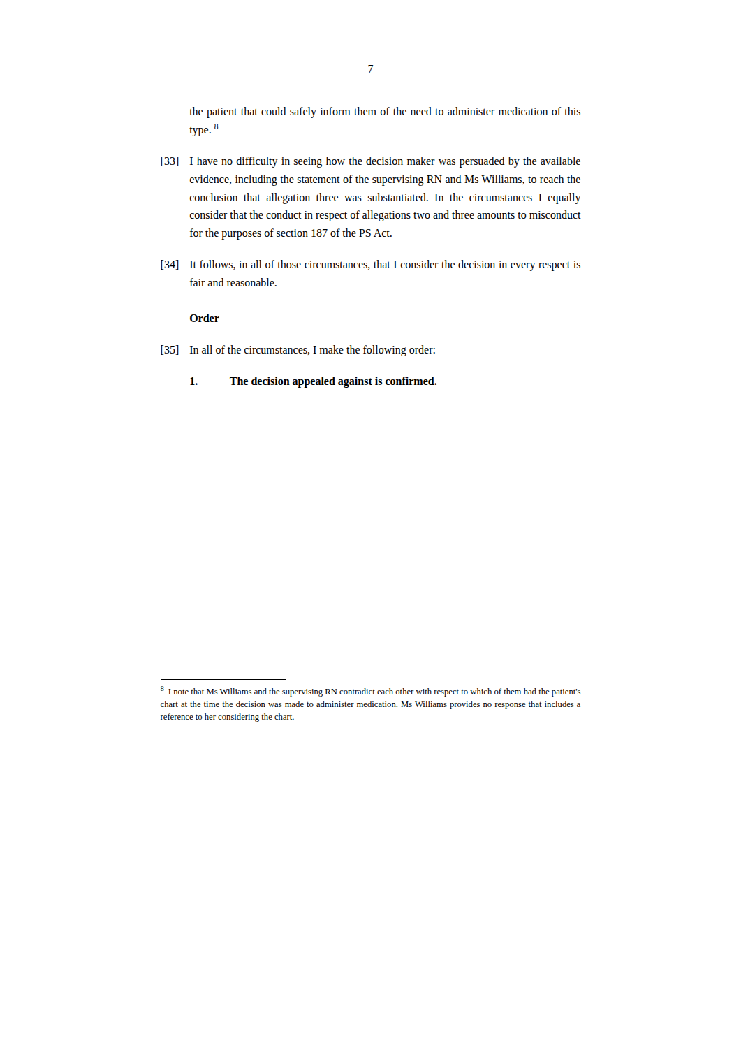7
the patient that could safely inform them of the need to administer medication of this type. 8
[33]
I have no difficulty in seeing how the decision maker was persuaded by the available evidence, including the statement of the supervising RN and Ms Williams, to reach the conclusion that allegation three was substantiated. In the circumstances I equally consider that the conduct in respect of allegations two and three amounts to misconduct for the purposes of section 187 of the PS Act.
[34]
It follows, in all of those circumstances, that I consider the decision in every respect is fair and reasonable.
Order
[35]
In all of the circumstances, I make the following order:
1.
The decision appealed against is confirmed.
8 I note that Ms Williams and the supervising RN contradict each other with respect to which of them had the patient's chart at the time the decision was made to administer medication. Ms Williams provides no response that includes a reference to her considering the chart.